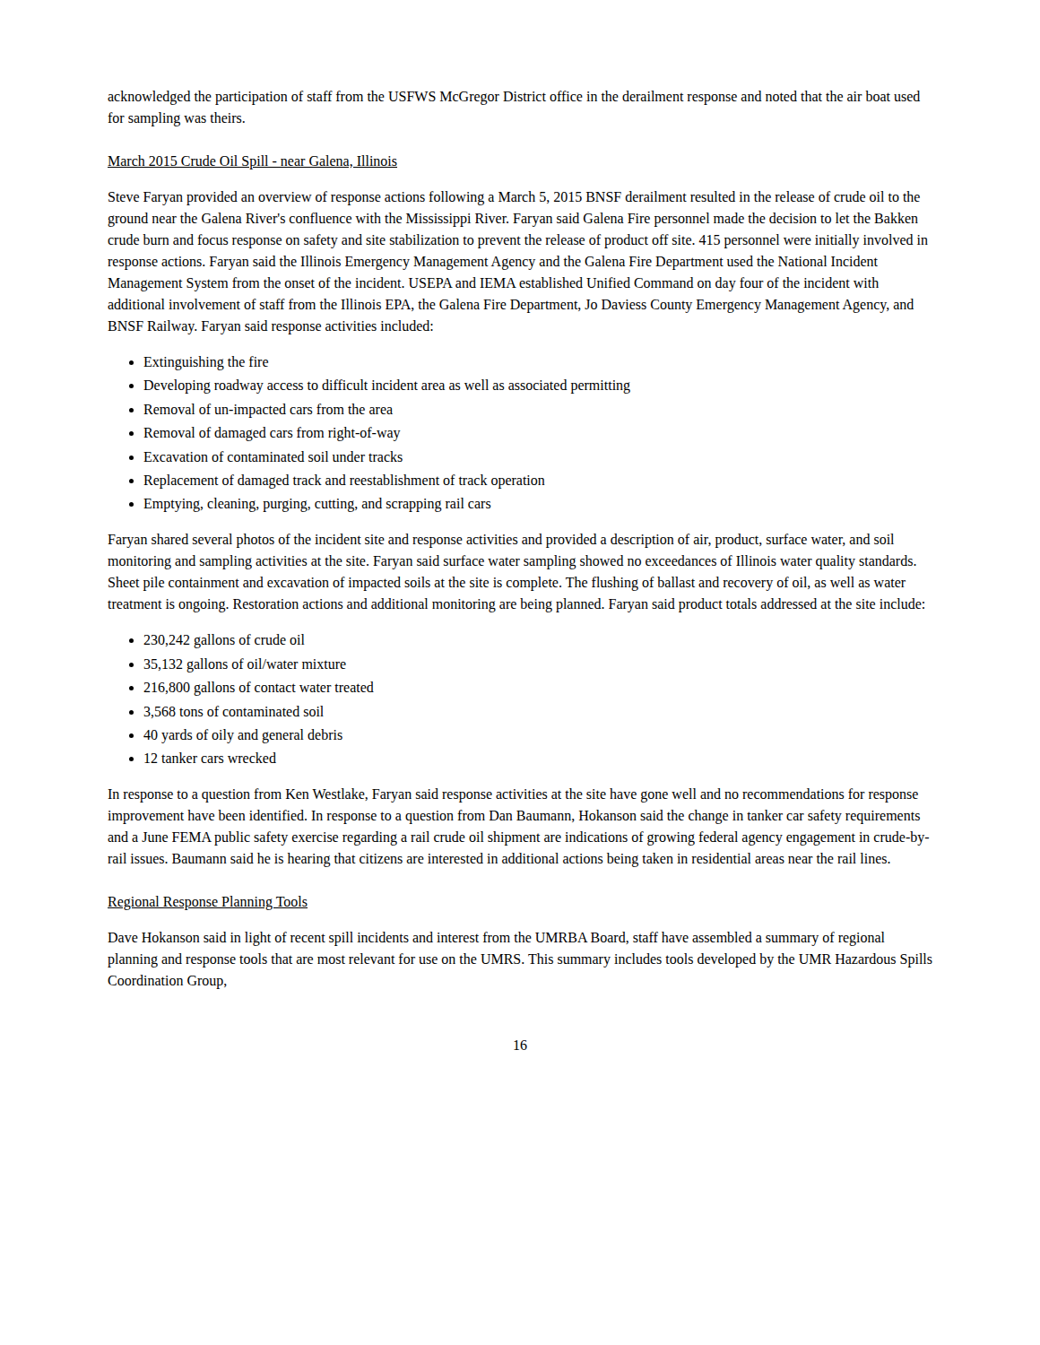acknowledged the participation of staff from the USFWS McGregor District office in the derailment response and noted that the air boat used for sampling was theirs.
March 2015 Crude Oil Spill - near Galena, Illinois
Steve Faryan provided an overview of response actions following a March 5, 2015 BNSF derailment resulted in the release of crude oil to the ground near the Galena River's confluence with the Mississippi River. Faryan said Galena Fire personnel made the decision to let the Bakken crude burn and focus response on safety and site stabilization to prevent the release of product off site. 415 personnel were initially involved in response actions. Faryan said the Illinois Emergency Management Agency and the Galena Fire Department used the National Incident Management System from the onset of the incident. USEPA and IEMA established Unified Command on day four of the incident with additional involvement of staff from the Illinois EPA, the Galena Fire Department, Jo Daviess County Emergency Management Agency, and BNSF Railway. Faryan said response activities included:
Extinguishing the fire
Developing roadway access to difficult incident area as well as associated permitting
Removal of un-impacted cars from the area
Removal of damaged cars from right-of-way
Excavation of contaminated soil under tracks
Replacement of damaged track and reestablishment of track operation
Emptying, cleaning, purging, cutting, and scrapping rail cars
Faryan shared several photos of the incident site and response activities and provided a description of air, product, surface water, and soil monitoring and sampling activities at the site. Faryan said surface water sampling showed no exceedances of Illinois water quality standards. Sheet pile containment and excavation of impacted soils at the site is complete. The flushing of ballast and recovery of oil, as well as water treatment is ongoing. Restoration actions and additional monitoring are being planned. Faryan said product totals addressed at the site include:
230,242 gallons of crude oil
35,132 gallons of oil/water mixture
216,800 gallons of contact water treated
3,568 tons of contaminated soil
40 yards of oily and general debris
12 tanker cars wrecked
In response to a question from Ken Westlake, Faryan said response activities at the site have gone well and no recommendations for response improvement have been identified. In response to a question from Dan Baumann, Hokanson said the change in tanker car safety requirements and a June FEMA public safety exercise regarding a rail crude oil shipment are indications of growing federal agency engagement in crude-by-rail issues. Baumann said he is hearing that citizens are interested in additional actions being taken in residential areas near the rail lines.
Regional Response Planning Tools
Dave Hokanson said in light of recent spill incidents and interest from the UMRBA Board, staff have assembled a summary of regional planning and response tools that are most relevant for use on the UMRS. This summary includes tools developed by the UMR Hazardous Spills Coordination Group,
16